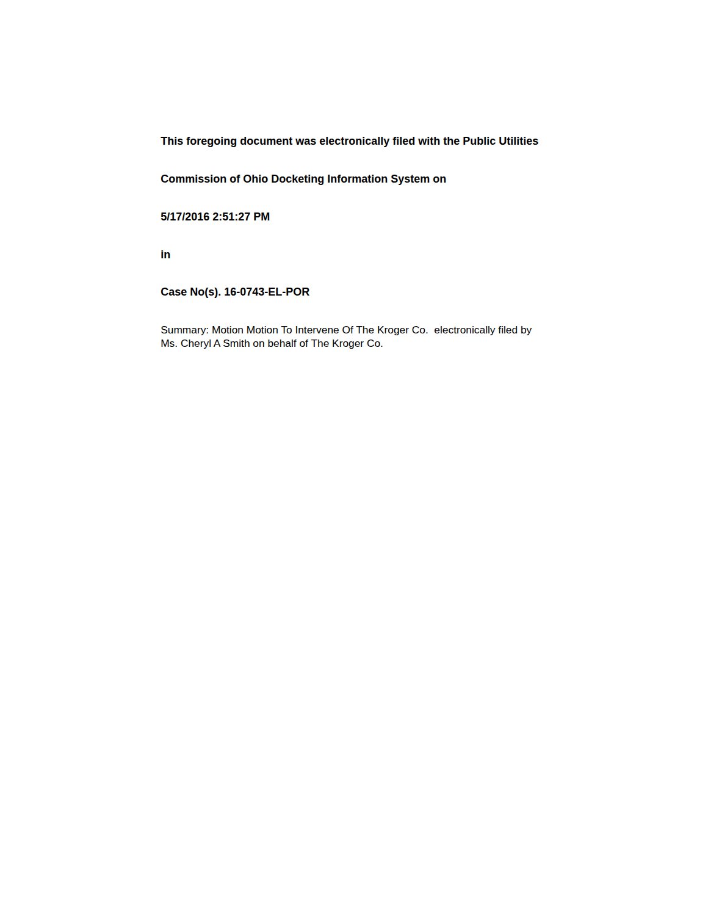This foregoing document was electronically filed with the Public Utilities
Commission of Ohio Docketing Information System on
5/17/2016 2:51:27 PM
in
Case No(s). 16-0743-EL-POR
Summary: Motion Motion To Intervene Of The Kroger Co. electronically filed by Ms. Cheryl A Smith on behalf of The Kroger Co.